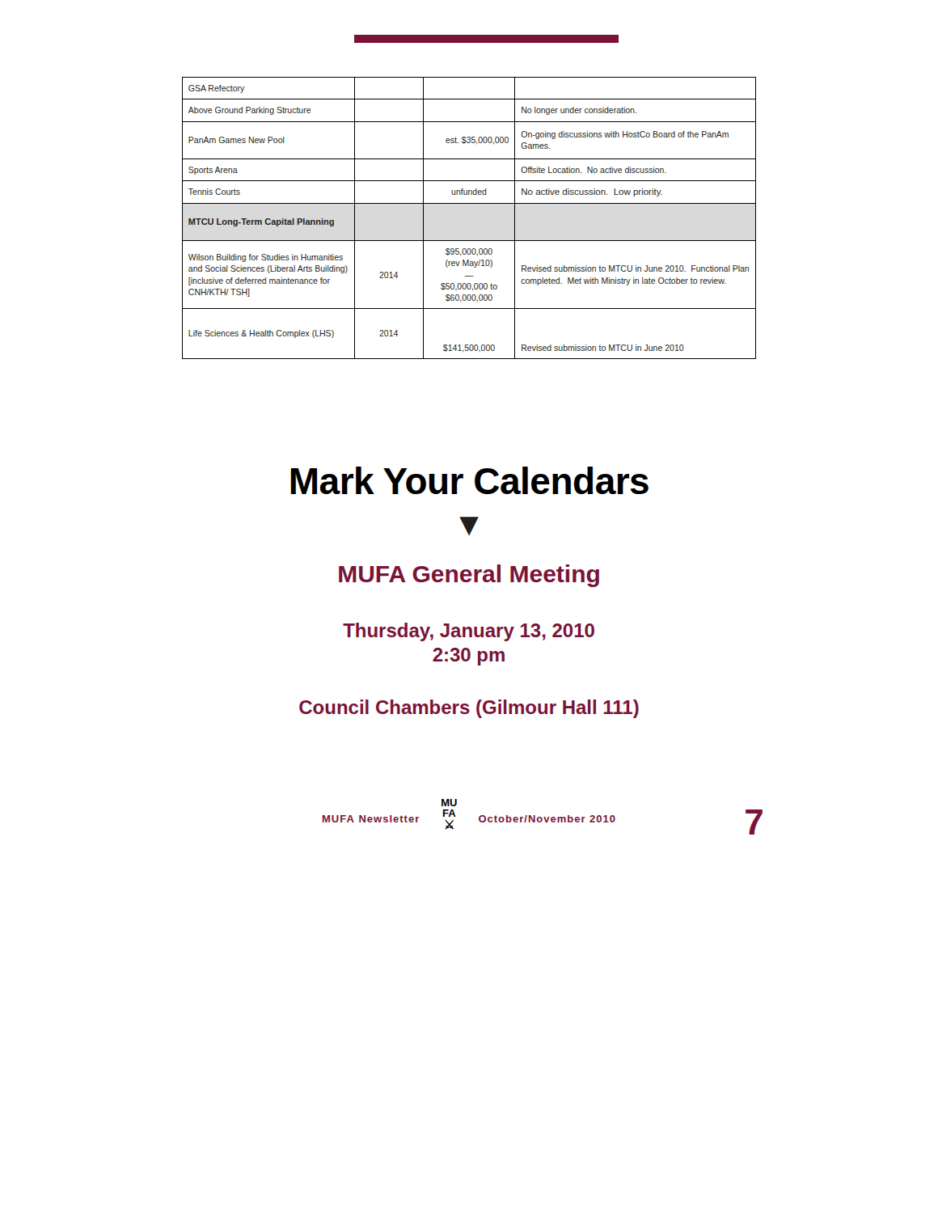| GSA Refectory | | | |
| Above Ground Parking Structure | | | No longer under consideration. |
| PanAm Games New Pool | | est. $35,000,000 | On-going discussions with HostCo Board of the PanAm Games. |
| Sports Arena | | | Offsite Location. No active discussion. |
| Tennis Courts | | unfunded | No active discussion. Low priority. |
| MTCU Long-Term Capital Planning | | | |
| Wilson Building for Studies in Humanities and Social Sciences (Liberal Arts Building) [inclusive of deferred maintenance for CNH/KTH/ TSH] | 2014 | $95,000,000 (rev May/10) — $50,000,000 to $60,000,000 | Revised submission to MTCU in June 2010. Functional Plan completed. Met with Ministry in late October to review. |
| Life Sciences & Health Complex (LHS) | 2014 | $141,500,000 | Revised submission to MTCU in June 2010 |
Mark Your Calendars
▼
MUFA General Meeting
Thursday, January 13, 2010
2:30 pm
Council Chambers (Gilmour Hall 111)
MUFA Newsletter
MU
FA ⚔
October/November 2010
7